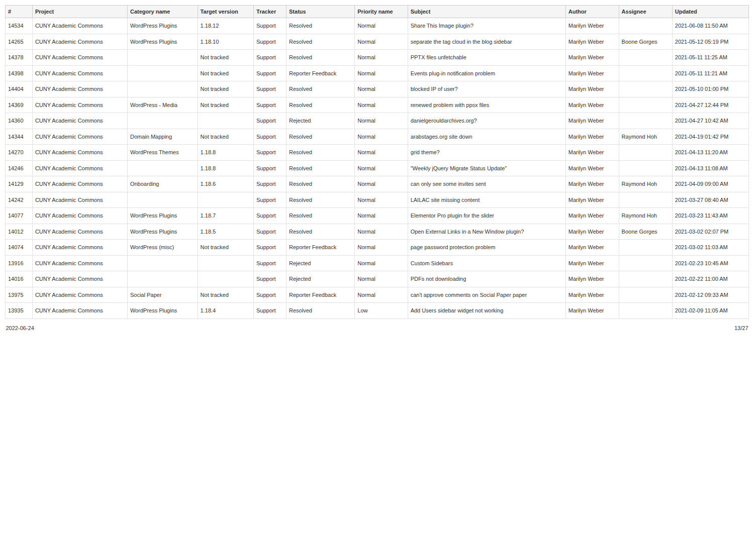| # | Project | Category name | Target version | Tracker | Status | Priority name | Subject | Author | Assignee | Updated |
| --- | --- | --- | --- | --- | --- | --- | --- | --- | --- | --- |
| 14534 | CUNY Academic Commons | WordPress Plugins | 1.18.12 | Support | Resolved | Normal | Share This Image plugin? | Marilyn Weber | | 2021-06-08 11:50 AM |
| 14265 | CUNY Academic Commons | WordPress Plugins | 1.18.10 | Support | Resolved | Normal | separate the tag cloud in the blog sidebar | Marilyn Weber | Boone Gorges | 2021-05-12 05:19 PM |
| 14378 | CUNY Academic Commons | | Not tracked | Support | Resolved | Normal | PPTX files unfetchable | Marilyn Weber | | 2021-05-11 11:25 AM |
| 14398 | CUNY Academic Commons | | Not tracked | Support | Reporter Feedback | Normal | Events plug-in notification problem | Marilyn Weber | | 2021-05-11 11:21 AM |
| 14404 | CUNY Academic Commons | | Not tracked | Support | Resolved | Normal | blocked IP of user? | Marilyn Weber | | 2021-05-10 01:00 PM |
| 14369 | CUNY Academic Commons | WordPress - Media | Not tracked | Support | Resolved | Normal | renewed problem with ppsx files | Marilyn Weber | | 2021-04-27 12:44 PM |
| 14360 | CUNY Academic Commons | | | Support | Rejected | Normal | danielgerouldarchives.org? | Marilyn Weber | | 2021-04-27 10:42 AM |
| 14344 | CUNY Academic Commons | Domain Mapping | Not tracked | Support | Resolved | Normal | arabstages.org site down | Marilyn Weber | Raymond Hoh | 2021-04-19 01:42 PM |
| 14270 | CUNY Academic Commons | WordPress Themes | 1.18.8 | Support | Resolved | Normal | grid theme? | Marilyn Weber | | 2021-04-13 11:20 AM |
| 14246 | CUNY Academic Commons | | 1.18.8 | Support | Resolved | Normal | "Weekly jQuery Migrate Status Update" | Marilyn Weber | | 2021-04-13 11:08 AM |
| 14129 | CUNY Academic Commons | Onboarding | 1.18.6 | Support | Resolved | Normal | can only see some invites sent | Marilyn Weber | Raymond Hoh | 2021-04-09 09:00 AM |
| 14242 | CUNY Academic Commons | | | Support | Resolved | Normal | LAILAC site missing content | Marilyn Weber | | 2021-03-27 08:40 AM |
| 14077 | CUNY Academic Commons | WordPress Plugins | 1.18.7 | Support | Resolved | Normal | Elementor Pro plugin for the slider | Marilyn Weber | Raymond Hoh | 2021-03-23 11:43 AM |
| 14012 | CUNY Academic Commons | WordPress Plugins | 1.18.5 | Support | Resolved | Normal | Open External Links in a New Window plugin? | Marilyn Weber | Boone Gorges | 2021-03-02 02:07 PM |
| 14074 | CUNY Academic Commons | WordPress (misc) | Not tracked | Support | Reporter Feedback | Normal | page password protection problem | Marilyn Weber | | 2021-03-02 11:03 AM |
| 13916 | CUNY Academic Commons | | | Support | Rejected | Normal | Custom Sidebars | Marilyn Weber | | 2021-02-23 10:45 AM |
| 14016 | CUNY Academic Commons | | | Support | Rejected | Normal | PDFs not downloading | Marilyn Weber | | 2021-02-22 11:00 AM |
| 13975 | CUNY Academic Commons | Social Paper | Not tracked | Support | Reporter Feedback | Normal | can't approve comments on Social Paper paper | Marilyn Weber | | 2021-02-12 09:33 AM |
| 13935 | CUNY Academic Commons | WordPress Plugins | 1.18.4 | Support | Resolved | Low | Add Users sidebar widget not working | Marilyn Weber | | 2021-02-09 11:05 AM |
| 2022-06-24 | 13/27 |